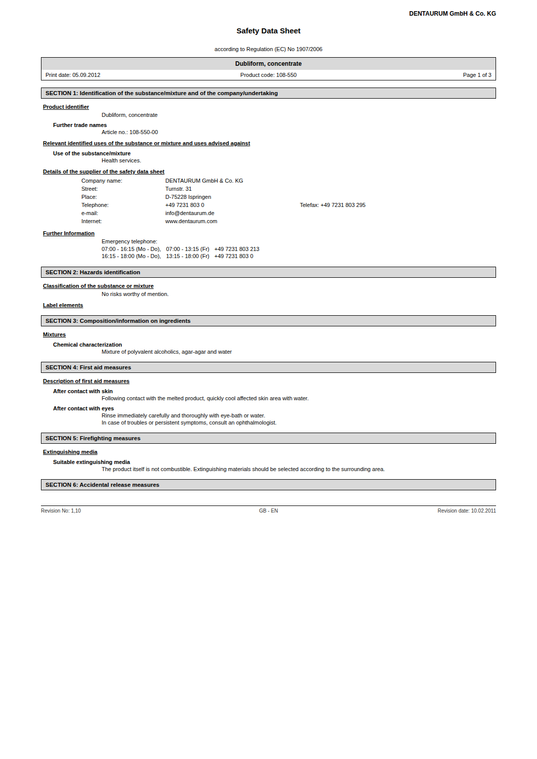DENTAURUM GmbH & Co. KG
Safety Data Sheet
according to Regulation (EC) No 1907/2006
Dubliform, concentrate
Print date: 05.09.2012 Product code: 108-550 Page 1 of 3
SECTION 1: Identification of the substance/mixture and of the company/undertaking
Product identifier
Dubliform, concentrate
Further trade names
Article no.: 108-550-00
Relevant identified uses of the substance or mixture and uses advised against
Use of the substance/mixture
Health services.
Details of the supplier of the safety data sheet
| Company name: | DENTAURUM GmbH & Co. KG | |
| Street: | Turnstr. 31 | |
| Place: | D-75228 Ispringen | |
| Telephone: | +49 7231 803 0 | Telefax: +49 7231 803 295 |
| e-mail: | info@dentaurum.de | |
| Internet: | www.dentaurum.com | |
Further Information
Emergency telephone:
| 07:00 - 16:15 (Mo - Do), | 07:00 - 13:15 (Fr) | +49 7231 803 213 |
| 16:15 - 18:00 (Mo - Do), | 13:15 - 18:00 (Fr) | +49 7231 803 0 |
SECTION 2: Hazards identification
Classification of the substance or mixture
No risks worthy of mention.
Label elements
SECTION 3: Composition/information on ingredients
Mixtures
Chemical characterization
Mixture of polyvalent alcoholics, agar-agar and water
SECTION 4: First aid measures
Description of first aid measures
After contact with skin
Following contact with the melted product, quickly cool affected skin area with water.
After contact with eyes
Rinse immediately carefully and thoroughly with eye-bath or water.
In case of troubles or persistent symptoms, consult an ophthalmologist.
SECTION 5: Firefighting measures
Extinguishing media
Suitable extinguishing media
The product itself is not combustible. Extinguishing materials should be selected according to the surrounding area.
SECTION 6: Accidental release measures
Revision No: 1,10 GB - EN Revision date: 10.02.2011